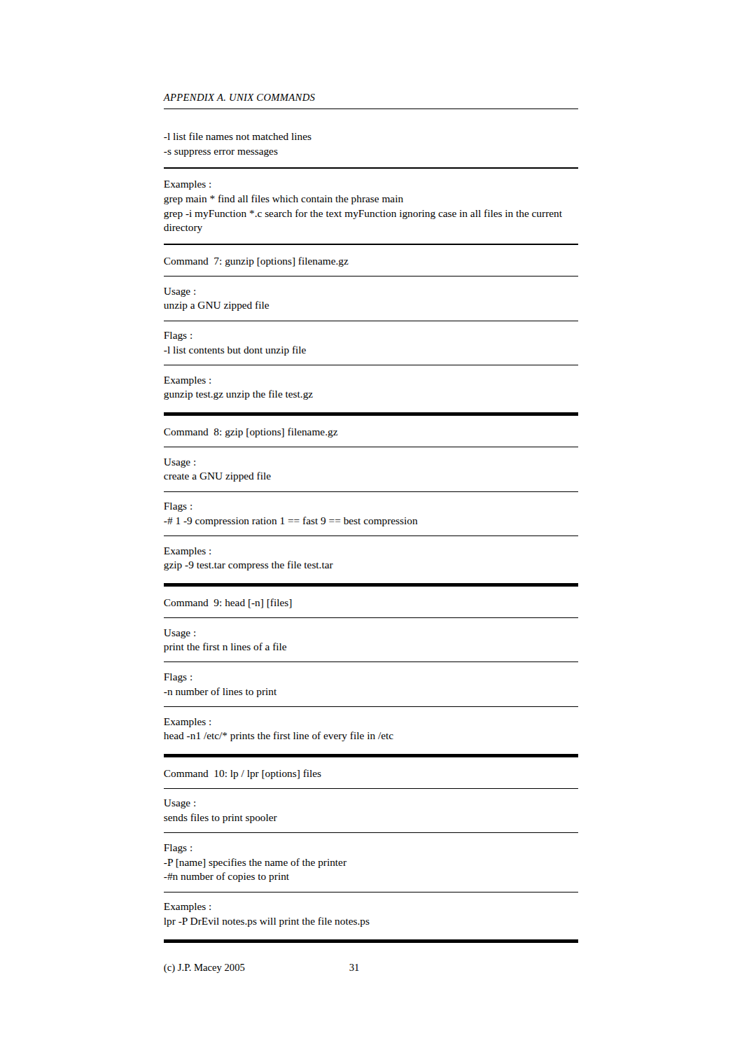APPENDIX A. UNIX COMMANDS
-l list file names not matched lines
-s suppress error messages
Examples :
grep main * find all files which contain the phrase main
grep -i myFunction *.c search for the text myFunction ignoring case in all files in the current directory
Command 7: gunzip [options] filename.gz
Usage :
unzip a GNU zipped file
Flags :
-l list contents but dont unzip file
Examples :
gunzip test.gz unzip the file test.gz
Command 8: gzip [options] filename.gz
Usage :
create a GNU zipped file
Flags :
-# 1 -9 compression ration 1 == fast 9 == best compression
Examples :
gzip -9 test.tar compress the file test.tar
Command 9: head [-n] [files]
Usage :
print the first n lines of a file
Flags :
-n number of lines to print
Examples :
head -n1 /etc/* prints the first line of every file in /etc
Command 10: lp / lpr [options] files
Usage :
sends files to print spooler
Flags :
-P [name] specifies the name of the printer
-#n number of copies to print
Examples :
lpr -P DrEvil notes.ps will print the file notes.ps
(c) J.P. Macey 200531